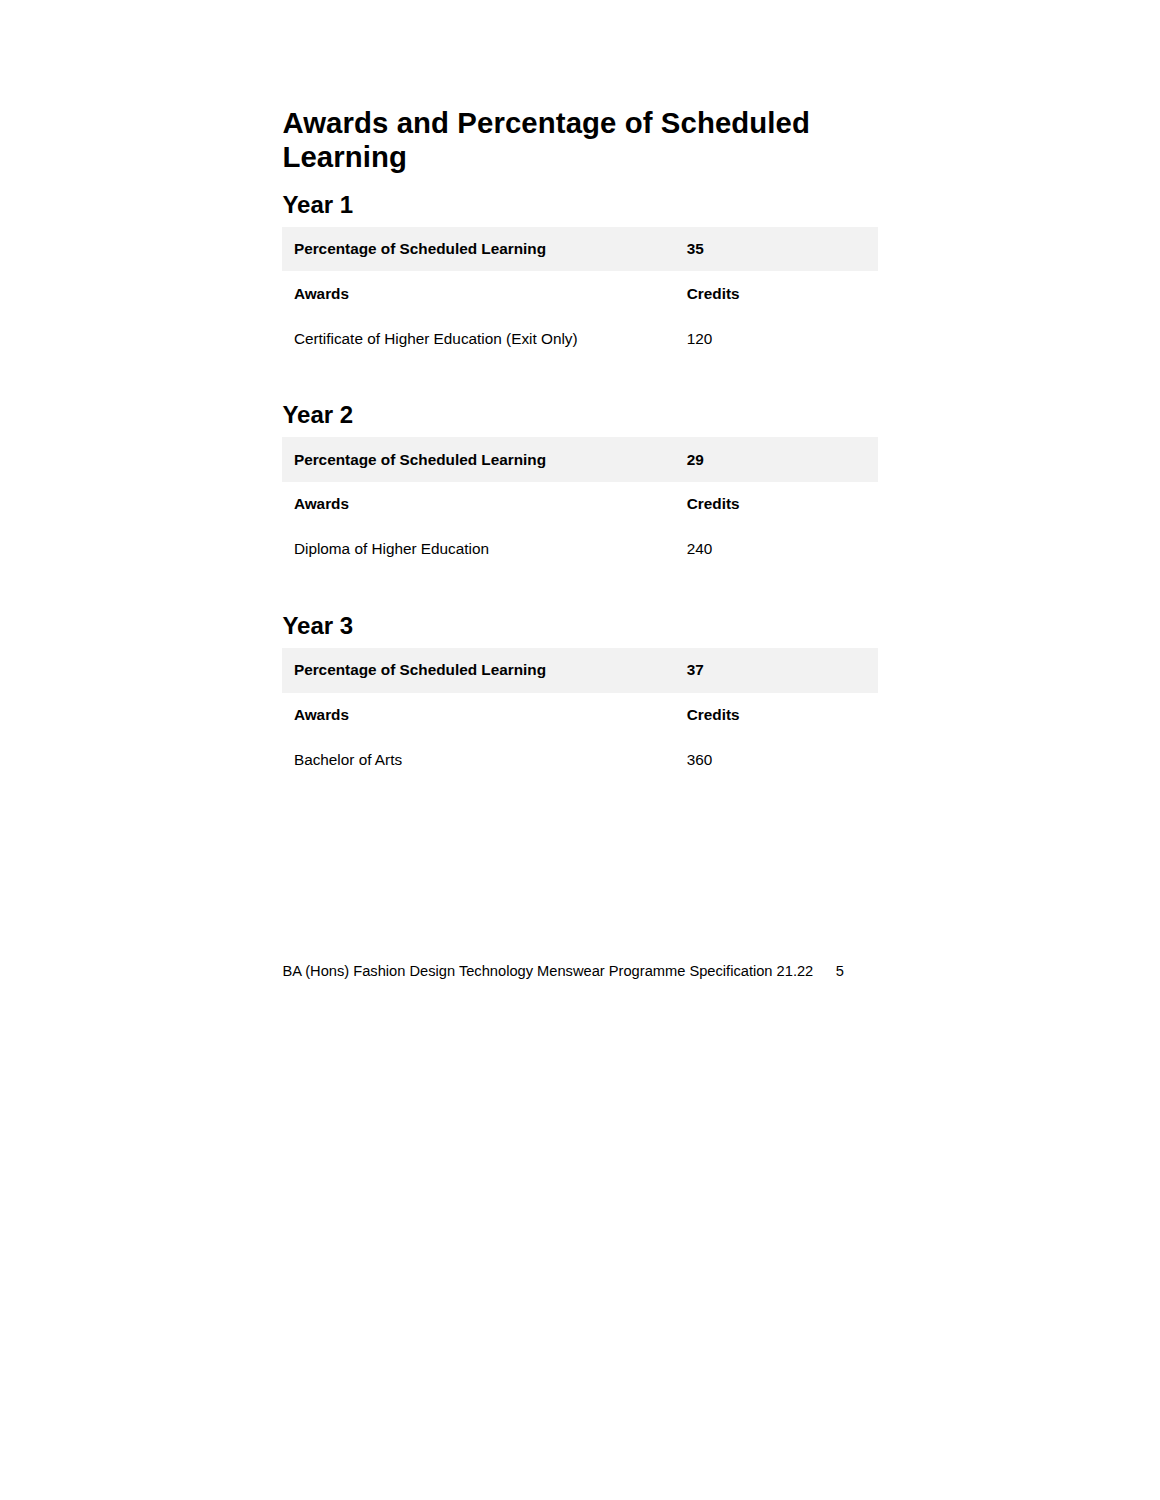Awards and Percentage of Scheduled Learning
Year 1
| Percentage of Scheduled Learning | 35 |
| Awards | Credits |
| Certificate of Higher Education (Exit Only) | 120 |
Year 2
| Percentage of Scheduled Learning | 29 |
| Awards | Credits |
| Diploma of Higher Education | 240 |
Year 3
| Percentage of Scheduled Learning | 37 |
| Awards | Credits |
| Bachelor of Arts | 360 |
BA (Hons) Fashion Design Technology Menswear Programme Specification 21.22 5